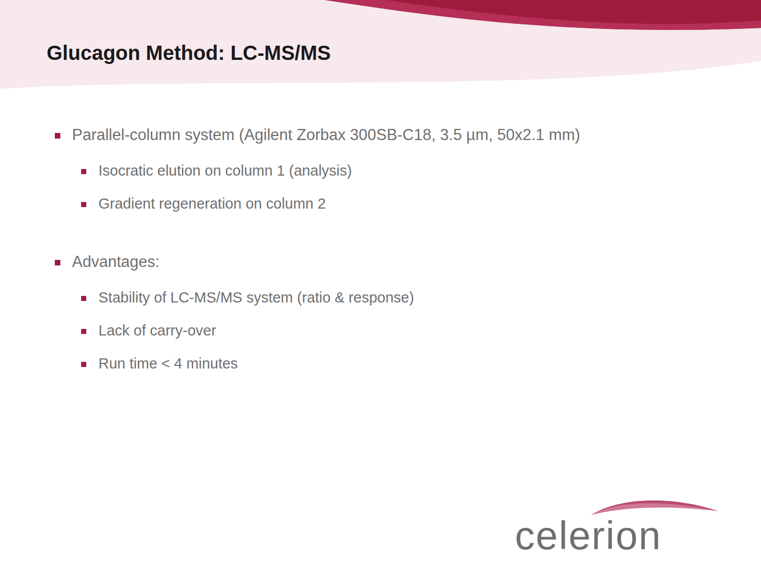Glucagon Method: LC-MS/MS
Parallel-column system (Agilent Zorbax 300SB-C18, 3.5 µm, 50x2.1 mm)
Isocratic elution on column 1 (analysis)
Gradient regeneration on column 2
Advantages:
Stability of LC-MS/MS system (ratio & response)
Lack of carry-over
Run time < 4 minutes
celerion